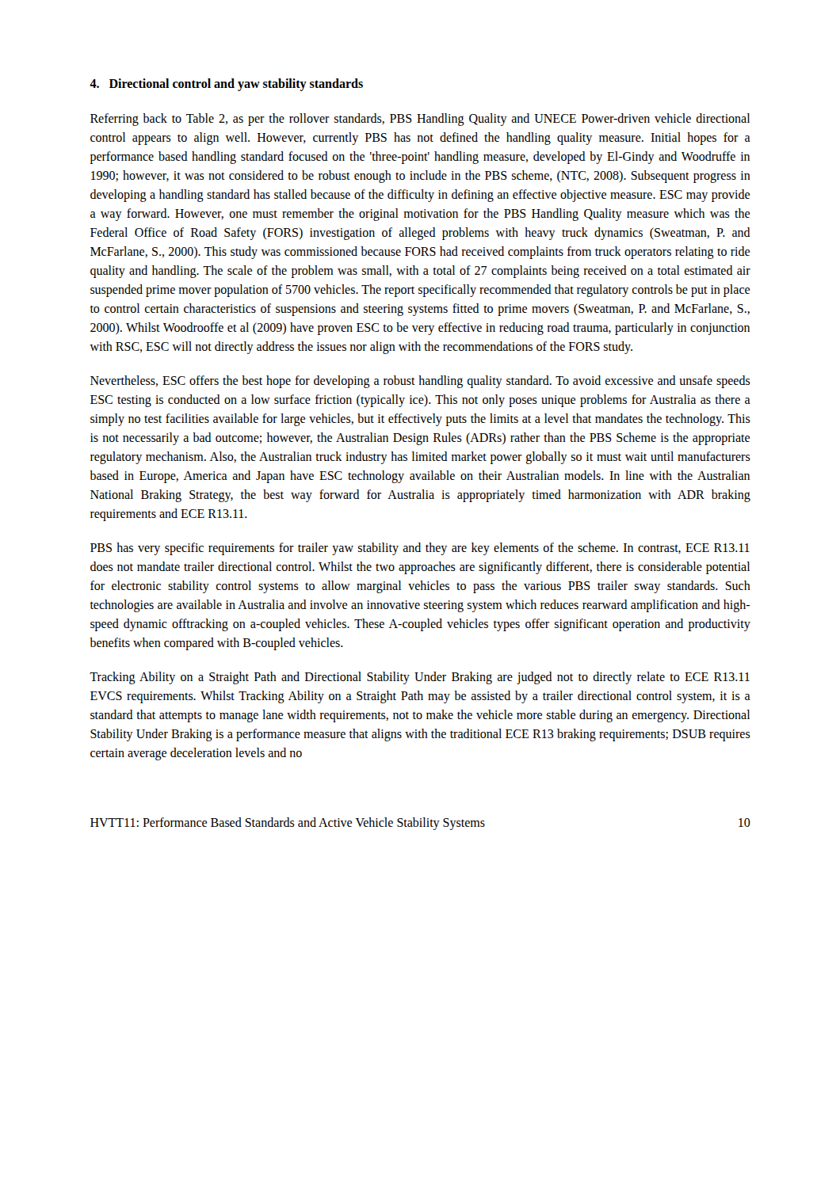4. Directional control and yaw stability standards
Referring back to Table 2, as per the rollover standards, PBS Handling Quality and UNECE Power-driven vehicle directional control appears to align well. However, currently PBS has not defined the handling quality measure. Initial hopes for a performance based handling standard focused on the 'three-point' handling measure, developed by El-Gindy and Woodruffe in 1990; however, it was not considered to be robust enough to include in the PBS scheme, (NTC, 2008). Subsequent progress in developing a handling standard has stalled because of the difficulty in defining an effective objective measure. ESC may provide a way forward. However, one must remember the original motivation for the PBS Handling Quality measure which was the Federal Office of Road Safety (FORS) investigation of alleged problems with heavy truck dynamics (Sweatman, P. and McFarlane, S., 2000). This study was commissioned because FORS had received complaints from truck operators relating to ride quality and handling. The scale of the problem was small, with a total of 27 complaints being received on a total estimated air suspended prime mover population of 5700 vehicles. The report specifically recommended that regulatory controls be put in place to control certain characteristics of suspensions and steering systems fitted to prime movers (Sweatman, P. and McFarlane, S., 2000). Whilst Woodrooffe et al (2009) have proven ESC to be very effective in reducing road trauma, particularly in conjunction with RSC, ESC will not directly address the issues nor align with the recommendations of the FORS study.
Nevertheless, ESC offers the best hope for developing a robust handling quality standard. To avoid excessive and unsafe speeds ESC testing is conducted on a low surface friction (typically ice). This not only poses unique problems for Australia as there a simply no test facilities available for large vehicles, but it effectively puts the limits at a level that mandates the technology. This is not necessarily a bad outcome; however, the Australian Design Rules (ADRs) rather than the PBS Scheme is the appropriate regulatory mechanism. Also, the Australian truck industry has limited market power globally so it must wait until manufacturers based in Europe, America and Japan have ESC technology available on their Australian models. In line with the Australian National Braking Strategy, the best way forward for Australia is appropriately timed harmonization with ADR braking requirements and ECE R13.11.
PBS has very specific requirements for trailer yaw stability and they are key elements of the scheme. In contrast, ECE R13.11 does not mandate trailer directional control. Whilst the two approaches are significantly different, there is considerable potential for electronic stability control systems to allow marginal vehicles to pass the various PBS trailer sway standards. Such technologies are available in Australia and involve an innovative steering system which reduces rearward amplification and high-speed dynamic offtracking on a-coupled vehicles. These A-coupled vehicles types offer significant operation and productivity benefits when compared with B-coupled vehicles.
Tracking Ability on a Straight Path and Directional Stability Under Braking are judged not to directly relate to ECE R13.11 EVCS requirements. Whilst Tracking Ability on a Straight Path may be assisted by a trailer directional control system, it is a standard that attempts to manage lane width requirements, not to make the vehicle more stable during an emergency. Directional Stability Under Braking is a performance measure that aligns with the traditional ECE R13 braking requirements; DSUB requires certain average deceleration levels and no
HVTT11: Performance Based Standards and Active Vehicle Stability Systems 10